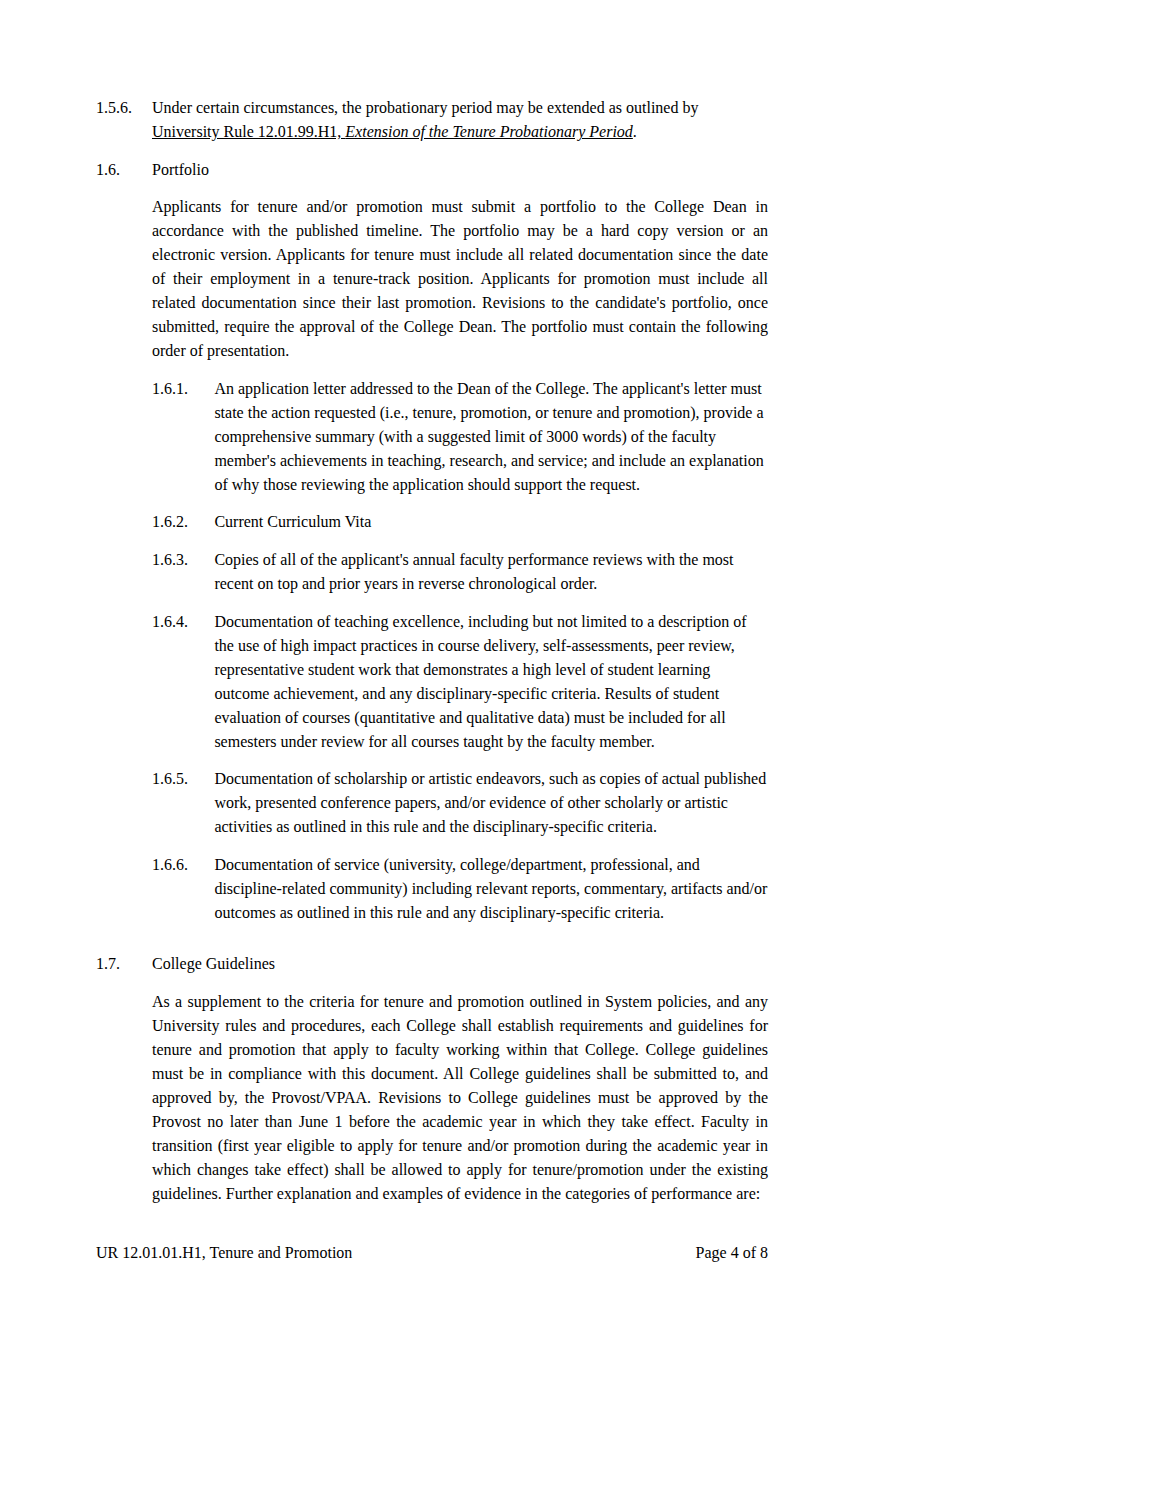1.5.6.
Under certain circumstances, the probationary period may be extended as outlined by University Rule 12.01.99.H1, Extension of the Tenure Probationary Period.
1.6.
Portfolio
Applicants for tenure and/or promotion must submit a portfolio to the College Dean in accordance with the published timeline. The portfolio may be a hard copy version or an electronic version. Applicants for tenure must include all related documentation since the date of their employment in a tenure-track position. Applicants for promotion must include all related documentation since their last promotion. Revisions to the candidate's portfolio, once submitted, require the approval of the College Dean. The portfolio must contain the following order of presentation.
1.6.1.
An application letter addressed to the Dean of the College. The applicant's letter must state the action requested (i.e., tenure, promotion, or tenure and promotion), provide a comprehensive summary (with a suggested limit of 3000 words) of the faculty member's achievements in teaching, research, and service; and include an explanation of why those reviewing the application should support the request.
1.6.2.
Current Curriculum Vita
1.6.3.
Copies of all of the applicant's annual faculty performance reviews with the most recent on top and prior years in reverse chronological order.
1.6.4.
Documentation of teaching excellence, including but not limited to a description of the use of high impact practices in course delivery, self-assessments, peer review, representative student work that demonstrates a high level of student learning outcome achievement, and any disciplinary-specific criteria. Results of student evaluation of courses (quantitative and qualitative data) must be included for all semesters under review for all courses taught by the faculty member.
1.6.5.
Documentation of scholarship or artistic endeavors, such as copies of actual published work, presented conference papers, and/or evidence of other scholarly or artistic activities as outlined in this rule and the disciplinary-specific criteria.
1.6.6.
Documentation of service (university, college/department, professional, and discipline-related community) including relevant reports, commentary, artifacts and/or outcomes as outlined in this rule and any disciplinary-specific criteria.
1.7.
College Guidelines
As a supplement to the criteria for tenure and promotion outlined in System policies, and any University rules and procedures, each College shall establish requirements and guidelines for tenure and promotion that apply to faculty working within that College. College guidelines must be in compliance with this document. All College guidelines shall be submitted to, and approved by, the Provost/VPAA. Revisions to College guidelines must be approved by the Provost no later than June 1 before the academic year in which they take effect. Faculty in transition (first year eligible to apply for tenure and/or promotion during the academic year in which changes take effect) shall be allowed to apply for tenure/promotion under the existing guidelines. Further explanation and examples of evidence in the categories of performance are:
UR 12.01.01.H1, Tenure and Promotion Page 4 of 8